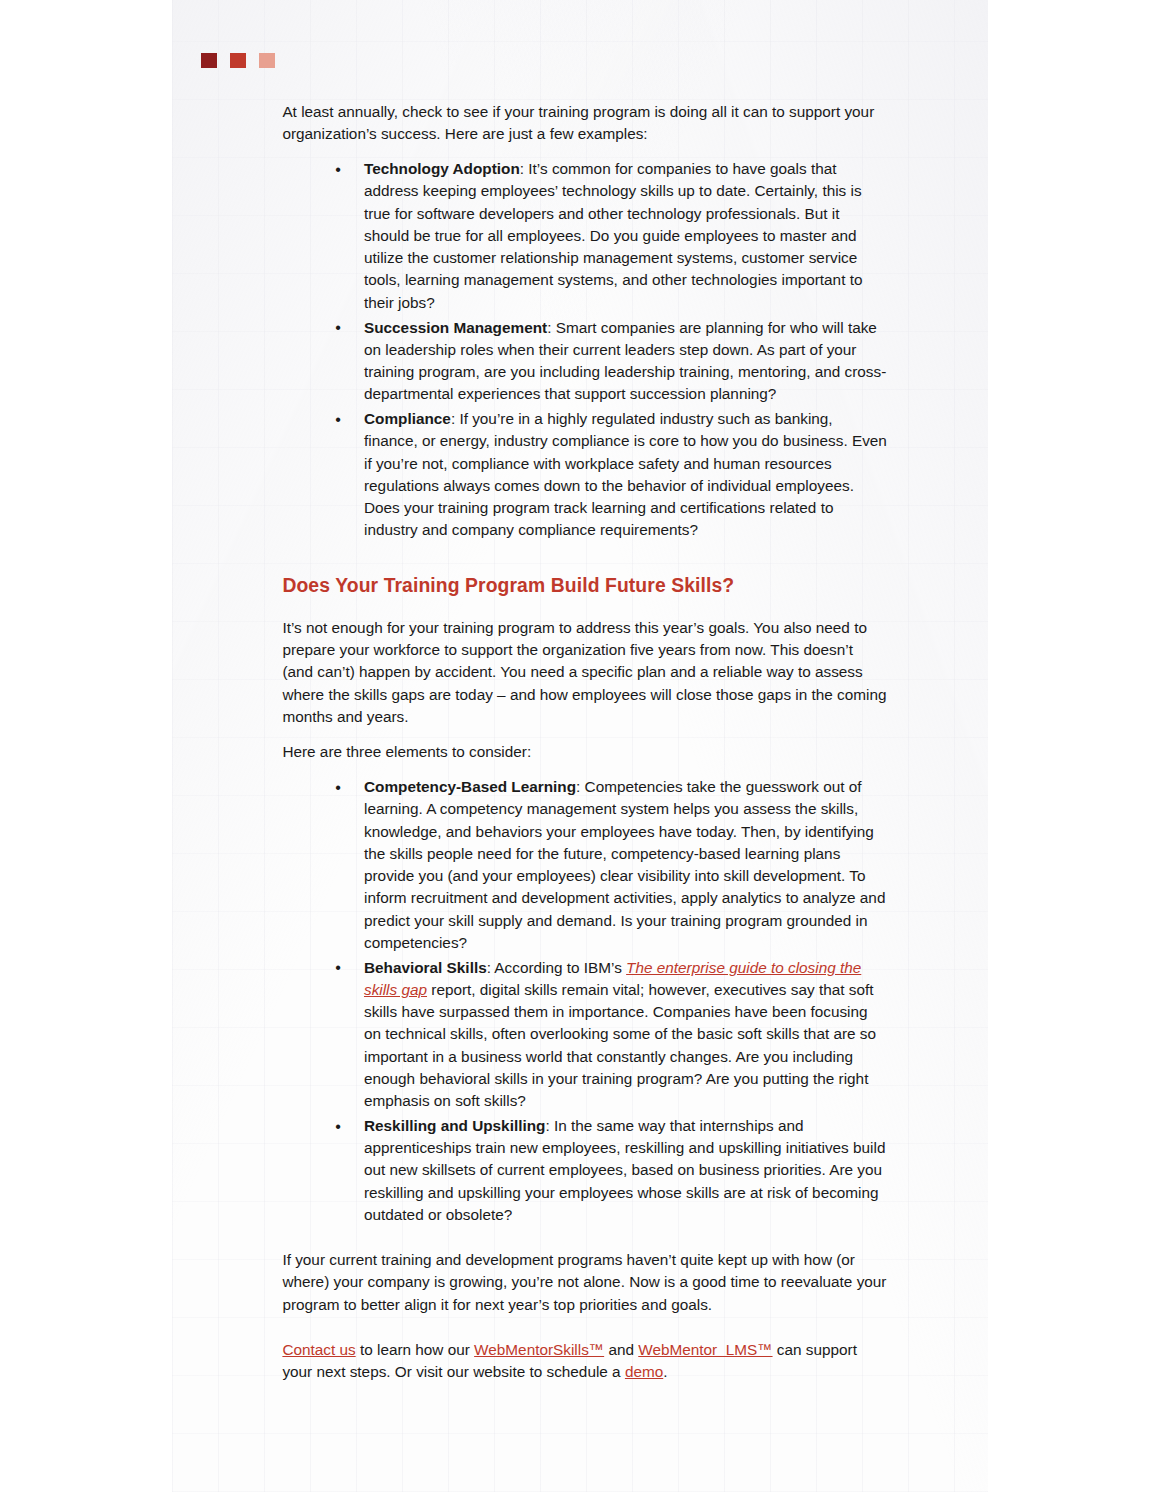At least annually, check to see if your training program is doing all it can to support your organization’s success. Here are just a few examples:
Technology Adoption: It’s common for companies to have goals that address keeping employees’ technology skills up to date. Certainly, this is true for software developers and other technology professionals. But it should be true for all employees. Do you guide employees to master and utilize the customer relationship management systems, customer service tools, learning management systems, and other technologies important to their jobs?
Succession Management: Smart companies are planning for who will take on leadership roles when their current leaders step down. As part of your training program, are you including leadership training, mentoring, and cross-departmental experiences that support succession planning?
Compliance: If you’re in a highly regulated industry such as banking, finance, or energy, industry compliance is core to how you do business. Even if you’re not, compliance with workplace safety and human resources regulations always comes down to the behavior of individual employees. Does your training program track learning and certifications related to industry and company compliance requirements?
Does Your Training Program Build Future Skills?
It’s not enough for your training program to address this year’s goals. You also need to prepare your workforce to support the organization five years from now. This doesn’t (and can’t) happen by accident. You need a specific plan and a reliable way to assess where the skills gaps are today – and how employees will close those gaps in the coming months and years.
Here are three elements to consider:
Competency-Based Learning: Competencies take the guesswork out of learning. A competency management system helps you assess the skills, knowledge, and behaviors your employees have today. Then, by identifying the skills people need for the future, competency-based learning plans provide you (and your employees) clear visibility into skill development. To inform recruitment and development activities, apply analytics to analyze and predict your skill supply and demand. Is your training program grounded in competencies?
Behavioral Skills: According to IBM’s The enterprise guide to closing the skills gap report, digital skills remain vital; however, executives say that soft skills have surpassed them in importance. Companies have been focusing on technical skills, often overlooking some of the basic soft skills that are so important in a business world that constantly changes. Are you including enough behavioral skills in your training program? Are you putting the right emphasis on soft skills?
Reskilling and Upskilling: In the same way that internships and apprenticeships train new employees, reskilling and upskilling initiatives build out new skillsets of current employees, based on business priorities. Are you reskilling and upskilling your employees whose skills are at risk of becoming outdated or obsolete?
If your current training and development programs haven’t quite kept up with how (or where) your company is growing, you’re not alone. Now is a good time to reevaluate your program to better align it for next year’s top priorities and goals.
Contact us to learn how our WebMentorSkills™ and WebMentor LMS™ can support your next steps. Or visit our website to schedule a demo.